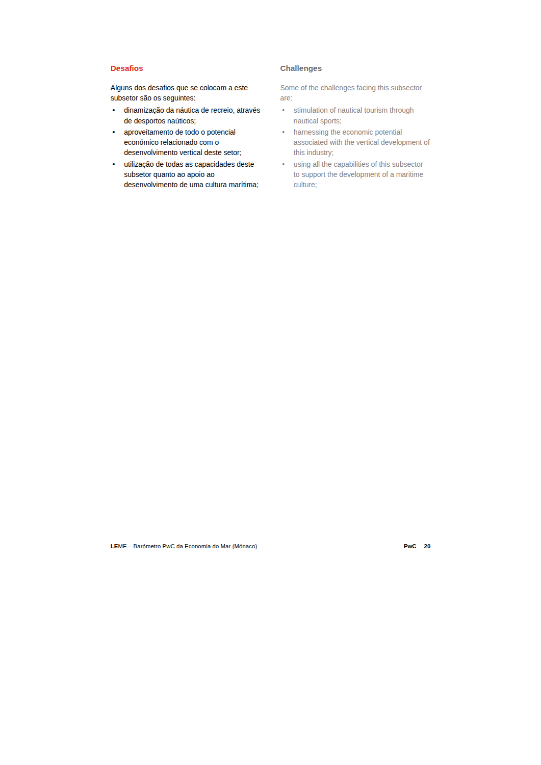Desafios
Alguns dos desafios que se colocam a este subsetor são os seguintes:
dinamização da náutica de recreio, através de desportos naúticos;
aproveitamento de todo o potencial económico relacionado com o desenvolvimento vertical deste setor;
utilização de todas as capacidades deste subsetor quanto ao apoio ao desenvolvimento de uma cultura marítima;
Challenges
Some of the challenges facing this subsector are:
stimulation of nautical tourism through nautical sports;
harnessing the economic potential associated with the vertical development of this industry;
using all the capabilities of this subsector to support the development of a maritime culture;
LEME – Barómetro PwC da Economia do Mar (Mónaco)
PwC20